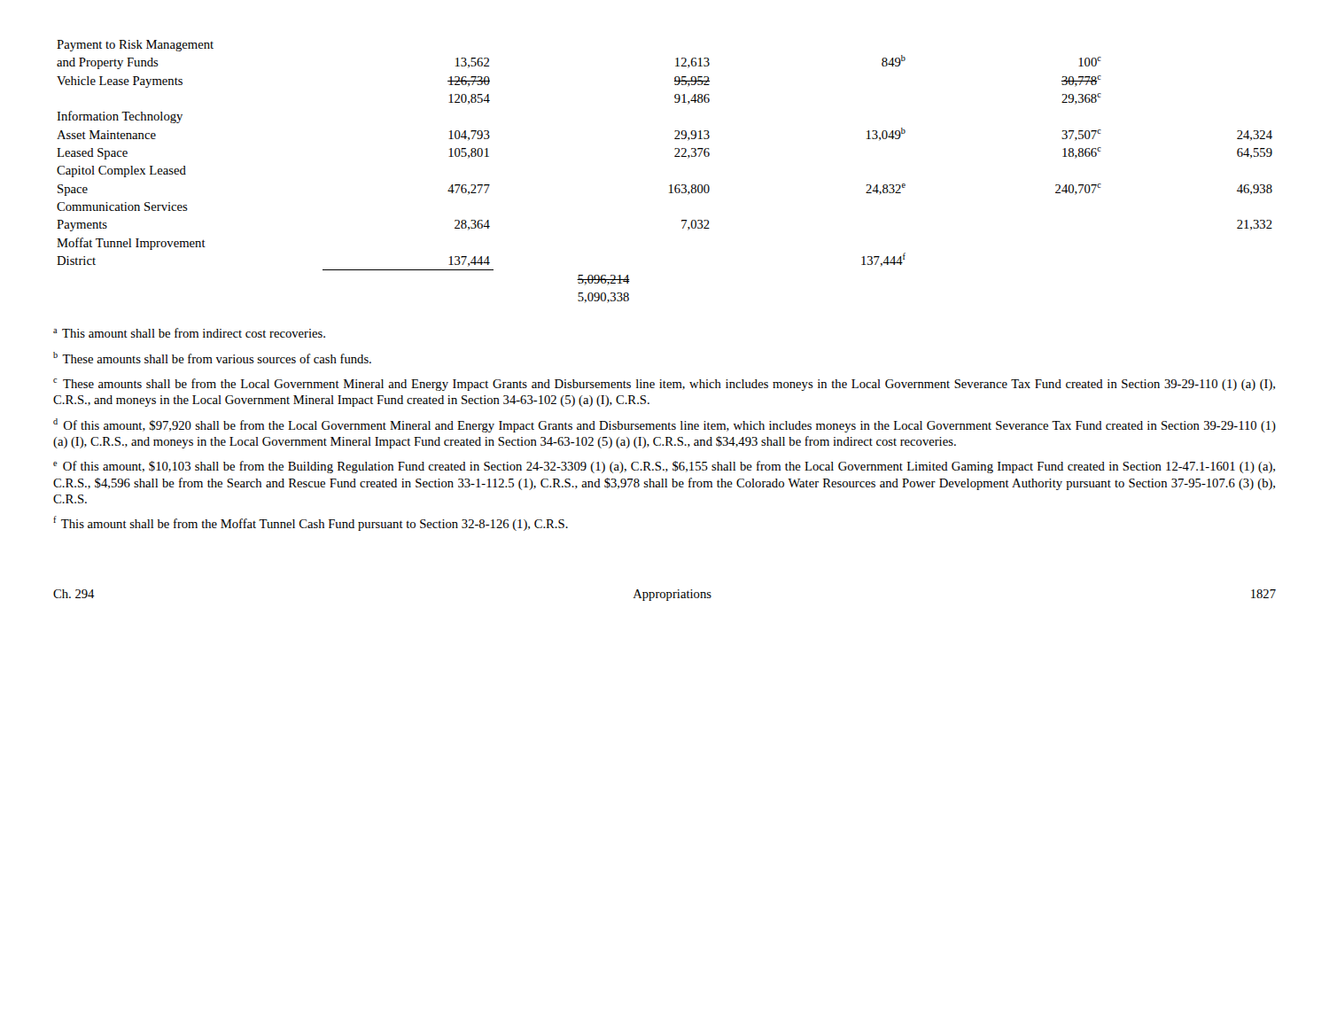| Payment to Risk Management | | | | | |
| and Property Funds | 13,562 | 12,613 | 849 b | 100 c | |
| Vehicle Lease Payments | 126,730 | 95,952 | | 30,778 c | |
| | 120,854 | 91,486 | | 29,368 c | |
| Information Technology | | | | | |
| Asset Maintenance | 104,793 | 29,913 | 13,049 b | 37,507 c | 24,324 |
| Leased Space | 105,801 | 22,376 | | 18,866 c | 64,559 |
| Capitol Complex Leased | | | | | |
| Space | 476,277 | 163,800 | 24,832 e | 240,707 c | 46,938 |
| Communication Services | | | | | |
| Payments | 28,364 | 7,032 | | | 21,332 |
| Moffat Tunnel Improvement | | | | | |
| District | 137,444 | | 137,444 f | | |
| | | 5,096,214 | | | |
| | | 5,090,338 | | | |
a This amount shall be from indirect cost recoveries.
b These amounts shall be from various sources of cash funds.
c These amounts shall be from the Local Government Mineral and Energy Impact Grants and Disbursements line item, which includes moneys in the Local Government Severance Tax Fund created in Section 39-29-110 (1) (a) (I), C.R.S., and moneys in the Local Government Mineral Impact Fund created in Section 34-63-102 (5) (a) (I), C.R.S.
d Of this amount, $97,920 shall be from the Local Government Mineral and Energy Impact Grants and Disbursements line item, which includes moneys in the Local Government Severance Tax Fund created in Section 39-29-110 (1) (a) (I), C.R.S., and moneys in the Local Government Mineral Impact Fund created in Section 34-63-102 (5) (a) (I), C.R.S., and $34,493 shall be from indirect cost recoveries.
e Of this amount, $10,103 shall be from the Building Regulation Fund created in Section 24-32-3309 (1) (a), C.R.S., $6,155 shall be from the Local Government Limited Gaming Impact Fund created in Section 12-47.1-1601 (1) (a), C.R.S., $4,596 shall be from the Search and Rescue Fund created in Section 33-1-112.5 (1), C.R.S., and $3,978 shall be from the Colorado Water Resources and Power Development Authority pursuant to Section 37-95-107.6 (3) (b), C.R.S.
f This amount shall be from the Moffat Tunnel Cash Fund pursuant to Section 32-8-126 (1), C.R.S.
Ch. 294
Appropriations
1827